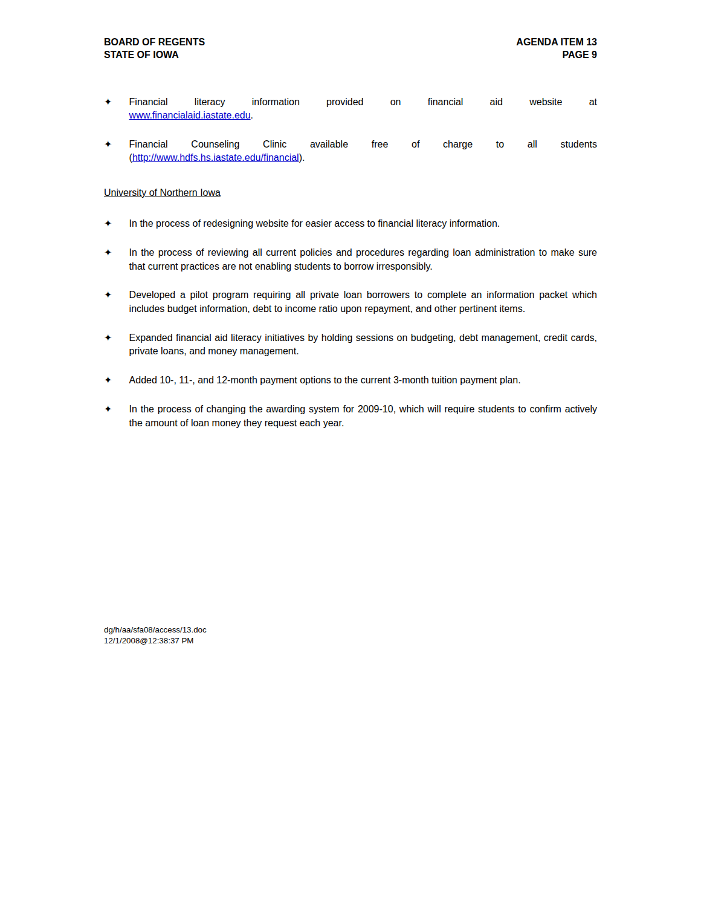BOARD OF REGENTS
STATE OF IOWA
AGENDA ITEM 13
PAGE 9
✦
Financial literacy information provided on financial aid website at
www.financialaid.iastate.edu.
✦
Financial Counseling Clinic available free of charge to all students
(http://www.hdfs.hs.iastate.edu/financial).
University of Northern Iowa
✦
In the process of redesigning website for easier access to financial literacy information.
✦
In the process of reviewing all current policies and procedures regarding loan administration to make sure that current practices are not enabling students to borrow irresponsibly.
✦
Developed a pilot program requiring all private loan borrowers to complete an information packet which includes budget information, debt to income ratio upon repayment, and other pertinent items.
✦
Expanded financial aid literacy initiatives by holding sessions on budgeting, debt management, credit cards, private loans, and money management.
✦
Added 10-, 11-, and 12-month payment options to the current 3-month tuition payment plan.
✦
In the process of changing the awarding system for 2009-10, which will require students to confirm actively the amount of loan money they request each year.
dg/h/aa/sfa08/access/13.doc
12/1/2008@12:38:37 PM